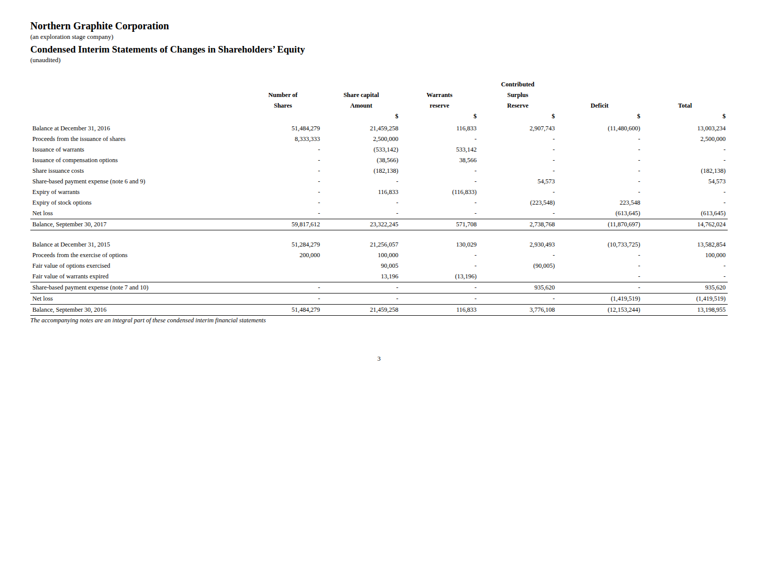Northern Graphite Corporation
(an exploration stage company)
Condensed Interim Statements of Changes in Shareholders’ Equity
(unaudited)
| | | | | Contributed | | |
| --- | --- | --- | --- | --- | --- | --- |
| | Number of | Share capital | Warrants | Surplus | | |
| | Shares | Amount | reserve | Reserve | Deficit | Total |
| | | $ | $ | $ | $ | $ |
| Balance at December 31, 2016 | 51,484,279 | 21,459,258 | 116,833 | 2,907,743 | (11,480,600) | 13,003,234 |
| Proceeds from the issuance of shares | 8,333,333 | 2,500,000 | - | - | - | 2,500,000 |
| Issuance of warrants | - | (533,142) | 533,142 | - | - | - |
| Issuance of compensation options | - | (38,566) | 38,566 | - | - | - |
| Share issuance costs | - | (182,138) | - | - | - | (182,138) |
| Share-based payment expense (note 6 and 9) | - | - | - | 54,573 | - | 54,573 |
| Expiry of warrants | - | 116,833 | (116,833) | - | - | - |
| Expiry of stock options | - | - | - | (223,548) | 223,548 | - |
| Net loss | - | - | - | - | (613,645) | (613,645) |
| Balance, September 30, 2017 | 59,817,612 | 23,322,245 | 571,708 | 2,738,768 | (11,870,697) | 14,762,024 |
| Balance at December 31, 2015 | 51,284,279 | 21,256,057 | 130,029 | 2,930,493 | (10,733,725) | 13,582,854 |
| Proceeds from the exercise of options | 200,000 | 100,000 | - | - | - | 100,000 |
| Fair value of options exercised | | 90,005 | - | (90,005) | - | - |
| Fair value of warrants expired | | 13,196 | (13,196) | | - | - |
| Share-based payment expense (note 7 and 10) | - | - | - | 935,620 | - | 935,620 |
| Net loss | - | - | - | - | (1,419,519) | (1,419,519) |
| Balance, September 30, 2016 | 51,484,279 | 21,459,258 | 116,833 | 3,776,108 | (12,153,244) | 13,198,955 |
The accompanying notes are an integral part of these condensed interim financial statements
3